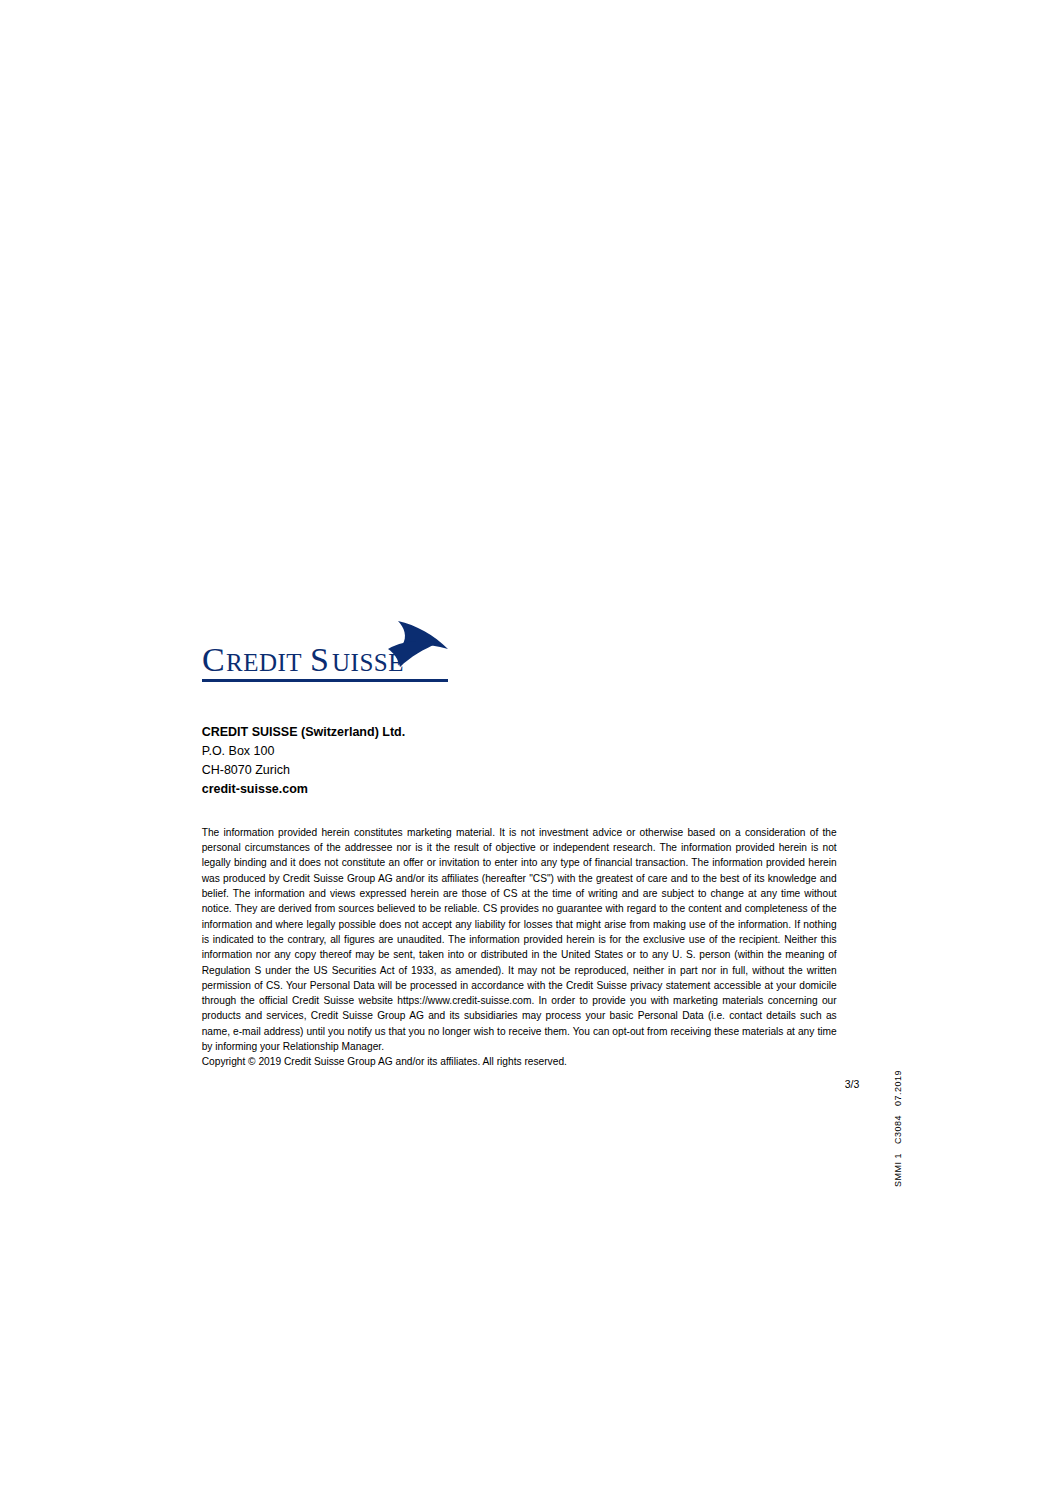C REDIT S UISSE
CREDIT SUISSE (Switzerland) Ltd.
P.O. Box 100
CH-8070 Zurich
credit-suisse.com
The information provided herein constitutes marketing material. It is not investment advice or otherwise based on a consideration of the personal circumstances of the addressee nor is it the result of objective or independent research. The information provided herein is not legally binding and it does not constitute an offer or invitation to enter into any type of financial transaction. The information provided herein was produced by Credit Suisse Group AG and/or its affiliates (hereafter "CS") with the greatest of care and to the best of its knowledge and belief. The information and views expressed herein are those of CS at the time of writing and are subject to change at any time without notice. They are derived from sources believed to be reliable. CS provides no guarantee with regard to the content and completeness of the information and where legally possible does not accept any liability for losses that might arise from making use of the information. If nothing is indicated to the contrary, all figures are unaudited. The information provided herein is for the exclusive use of the recipient. Neither this information nor any copy thereof may be sent, taken into or distributed in the United States or to any U. S. person (within the meaning of Regulation S under the US Securities Act of 1933, as amended). It may not be reproduced, neither in part nor in full, without the written permission of CS. Your Personal Data will be processed in accordance with the Credit Suisse privacy statement accessible at your domicile through the official Credit Suisse website https://www.credit-suisse.com. In order to provide you with marketing materials concerning our products and services, Credit Suisse Group AG and its subsidiaries may process your basic Personal Data (i.e. contact details such as name, e-mail address) until you notify us that you no longer wish to receive them. You can opt-out from receiving these materials at any time by informing your Relationship Manager.
Copyright © 2019 Credit Suisse Group AG and/or its affiliates. All rights reserved.
3/3
SMMI 1 C3084 07.2019